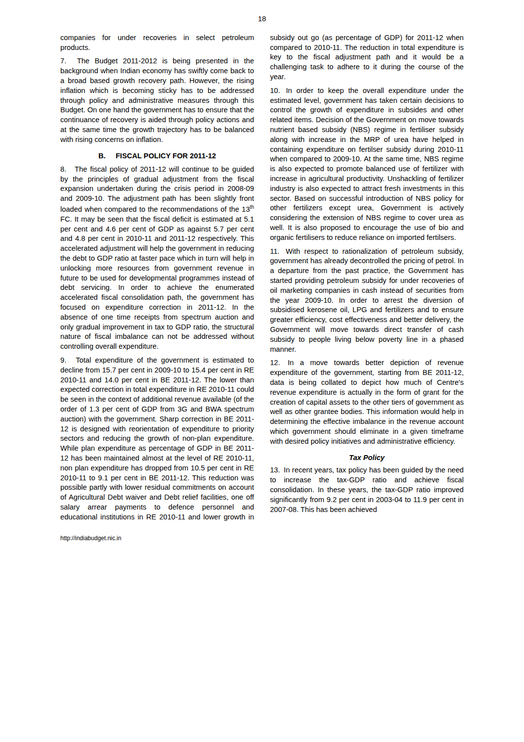18
companies for under recoveries in select petroleum products.
7. The Budget 2011-2012 is being presented in the background when Indian economy has swiftly come back to a broad based growth recovery path. However, the rising inflation which is becoming sticky has to be addressed through policy and administrative measures through this Budget. On one hand the government has to ensure that the continuance of recovery is aided through policy actions and at the same time the growth trajectory has to be balanced with rising concerns on inflation.
B. FISCAL POLICY FOR 2011-12
8. The fiscal policy of 2011-12 will continue to be guided by the principles of gradual adjustment from the fiscal expansion undertaken during the crisis period in 2008-09 and 2009-10. The adjustment path has been slightly front loaded when compared to the recommendations of the 13th FC. It may be seen that the fiscal deficit is estimated at 5.1 per cent and 4.6 per cent of GDP as against 5.7 per cent and 4.8 per cent in 2010-11 and 2011-12 respectively. This accelerated adjustment will help the government in reducing the debt to GDP ratio at faster pace which in turn will help in unlocking more resources from government revenue in future to be used for developmental programmes instead of debt servicing. In order to achieve the enumerated accelerated fiscal consolidation path, the government has focused on expenditure correction in 2011-12. In the absence of one time receipts from spectrum auction and only gradual improvement in tax to GDP ratio, the structural nature of fiscal imbalance can not be addressed without controlling overall expenditure.
9. Total expenditure of the government is estimated to decline from 15.7 per cent in 2009-10 to 15.4 per cent in RE 2010-11 and 14.0 per cent in BE 2011-12. The lower than expected correction in total expenditure in RE 2010-11 could be seen in the context of additional revenue available (of the order of 1.3 per cent of GDP from 3G and BWA spectrum auction) with the government. Sharp correction in BE 2011-12 is designed with reorientation of expenditure to priority sectors and reducing the growth of non-plan expenditure. While plan expenditure as percentage of GDP in BE 2011-12 has been maintained almost at the level of RE 2010-11, non plan expenditure has dropped from 10.5 per cent in RE 2010-11 to 9.1 per cent in BE 2011-12. This reduction was possible partly with lower residual commitments on account of Agricultural Debt waiver and Debt relief facilities, one off salary arrear payments to defence personnel and educational institutions in RE 2010-11 and lower growth in subsidy out go (as percentage of GDP) for 2011-12 when compared to 2010-11. The reduction in total expenditure is key to the fiscal adjustment path and it would be a challenging task to adhere to it during the course of the year.
10. In order to keep the overall expenditure under the estimated level, government has taken certain decisions to control the growth of expenditure in subsides and other related items. Decision of the Government on move towards nutrient based subsidy (NBS) regime in fertiliser subsidy along with increase in the MRP of urea have helped in containing expenditure on fertilser subsidy during 2010-11 when compared to 2009-10. At the same time, NBS regime is also expected to promote balanced use of fertilizer with increase in agricultural productivity. Unshackling of fertilizer industry is also expected to attract fresh investments in this sector. Based on successful introduction of NBS policy for other fertilizers except urea, Government is actively considering the extension of NBS regime to cover urea as well. It is also proposed to encourage the use of bio and organic fertilisers to reduce reliance on imported fertilsers.
11. With respect to rationalization of petroleum subsidy, government has already decontrolled the pricing of petrol. In a departure from the past practice, the Government has started providing petroleum subsidy for under recoveries of oil marketing companies in cash instead of securities from the year 2009-10. In order to arrest the diversion of subsidised kerosene oil, LPG and fertilizers and to ensure greater efficiency, cost effectiveness and better delivery, the Government will move towards direct transfer of cash subsidy to people living below poverty line in a phased manner.
12. In a move towards better depiction of revenue expenditure of the government, starting from BE 2011-12, data is being collated to depict how much of Centre's revenue expenditure is actually in the form of grant for the creation of capital assets to the other tiers of government as well as other grantee bodies. This information would help in determining the effective imbalance in the revenue account which government should eliminate in a given timeframe with desired policy initiatives and administrative efficiency.
Tax Policy
13. In recent years, tax policy has been guided by the need to increase the tax-GDP ratio and achieve fiscal consolidation. In these years, the tax-GDP ratio improved significantly from 9.2 per cent in 2003-04 to 11.9 per cent in 2007-08. This has been achieved
http://indiabudget.nic.in